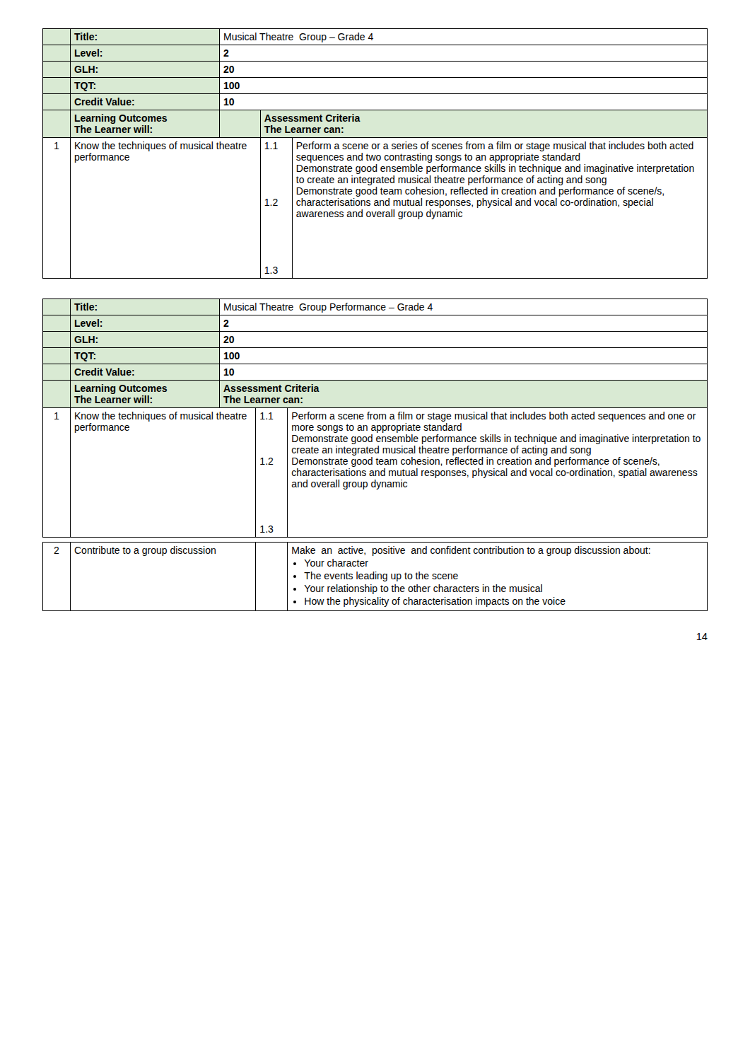| | Title: | Musical Theatre Group – Grade 4 |
| | Level: | 2 |
| | GLH: | 20 |
| | TQT: | 100 |
| | Credit Value: | 10 |
| | Learning Outcomes The Learner will: | | Assessment Criteria The Learner can: |
| 1 | Know the techniques of musical theatre performance | 1.1 1.2 1.3 | Perform a scene or a series of scenes from a film or stage musical that includes both acted sequences and two contrasting songs to an appropriate standard Demonstrate good ensemble performance skills in technique and imaginative interpretation to create an integrated musical theatre performance of acting and song Demonstrate good team cohesion, reflected in creation and performance of scene/s, characterisations and mutual responses, physical and vocal co-ordination, special awareness and overall group dynamic |
| | Title: | Musical Theatre Group Performance – Grade 4 |
| | Level: | 2 |
| | GLH: | 20 |
| | TQT: | 100 |
| | Credit Value: | 10 |
| | Learning Outcomes The Learner will: | Assessment Criteria The Learner can: |
| 1 | Know the techniques of musical theatre performance | 1.1 1.2 1.3 | Perform a scene from a film or stage musical that includes both acted sequences and one or more songs to an appropriate standard Demonstrate good ensemble performance skills in technique and imaginative interpretation to create an integrated musical theatre performance of acting and song Demonstrate good team cohesion, reflected in creation and performance of scene/s, characterisations and mutual responses, physical and vocal co-ordination, spatial awareness and overall group dynamic |
| 2 | Contribute to a group discussion | | Make an active, positive and confident contribution to a group discussion about: Your character The events leading up to the scene Your relationship to the other characters in the musical How the physicality of characterisation impacts on the voice |
14